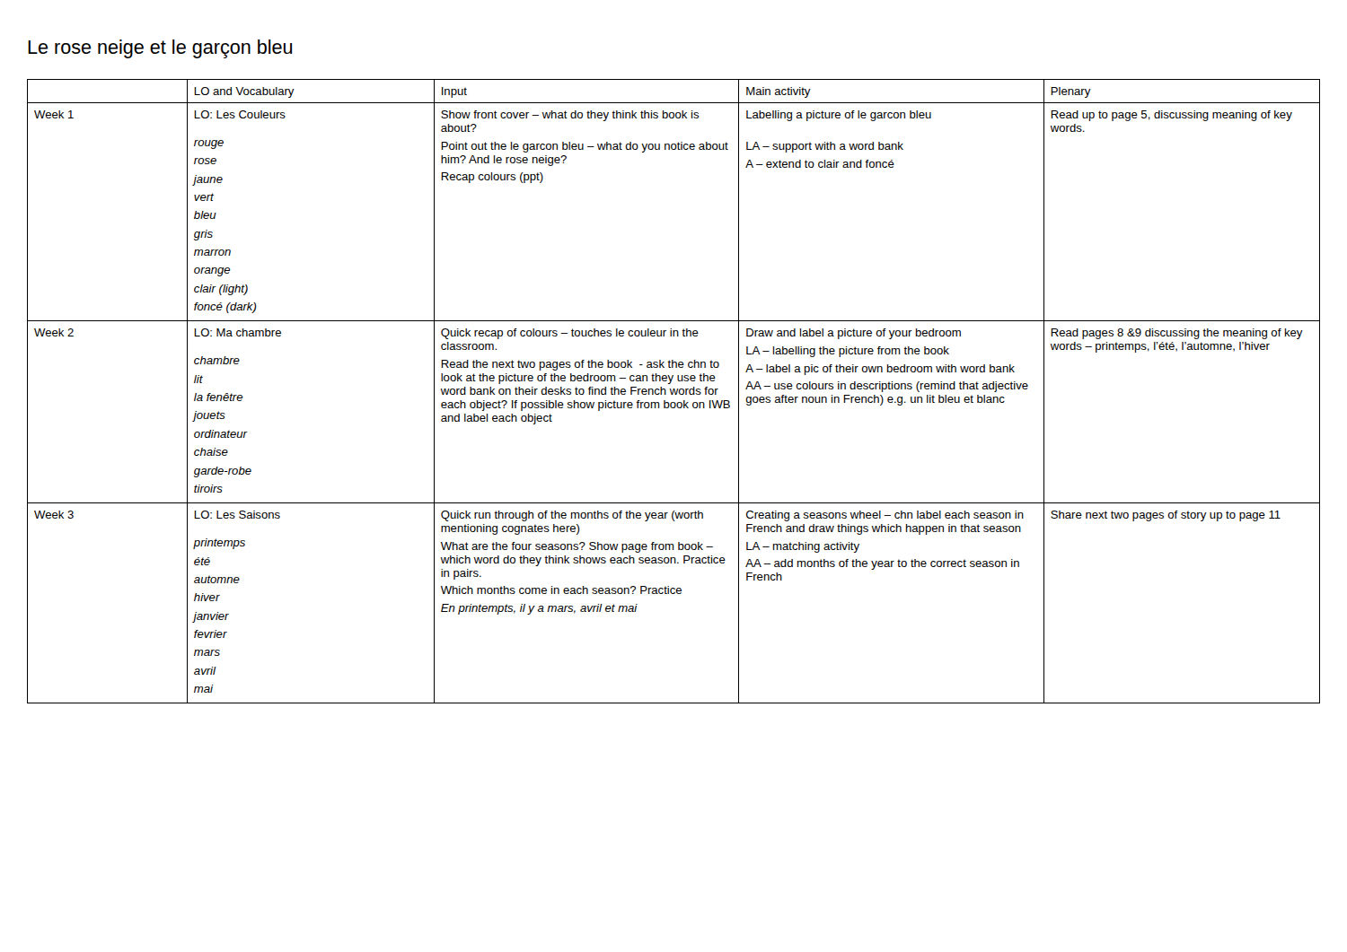Le rose neige et le garçon bleu
| | LO and Vocabulary | Input | Main activity | Plenary |
| --- | --- | --- | --- | --- |
| Week 1 | LO: Les Couleurs rouge rose jaune vert bleu gris marron orange clair (light) foncé (dark) | Show front cover – what do they think this book is about? Point out the le garcon bleu – what do you notice about him? And le rose neige? Recap colours (ppt) | Labelling a picture of le garcon bleu LA – support with a word bank A – extend to clair and foncé | Read up to page 5, discussing meaning of key words. |
| Week 2 | LO: Ma chambre chambre lit la fenêtre jouets ordinateur chaise garde-robe tiroirs | Quick recap of colours – touches le couleur in the classroom. Read the next two pages of the book - ask the chn to look at the picture of the bedroom – can they use the word bank on their desks to find the French words for each object? If possible show picture from book on IWB and label each object | Draw and label a picture of your bedroom LA – labelling the picture from the book A – label a pic of their own bedroom with word bank AA – use colours in descriptions (remind that adjective goes after noun in French) e.g. un lit bleu et blanc | Read pages 8 &9 discussing the meaning of key words – printemps, l’été, l’automne, l’hiver |
| Week 3 | LO: Les Saisons printemps été automne hiver janvier fevrier mars avril mai | Quick run through of the months of the year (worth mentioning cognates here) What are the four seasons? Show page from book – which word do they think shows each season. Practice in pairs. Which months come in each season? Practice En printempts, il y a mars, avril et mai | Creating a seasons wheel – chn label each season in French and draw things which happen in that season LA – matching activity AA – add months of the year to the correct season in French | Share next two pages of story up to page 11 |